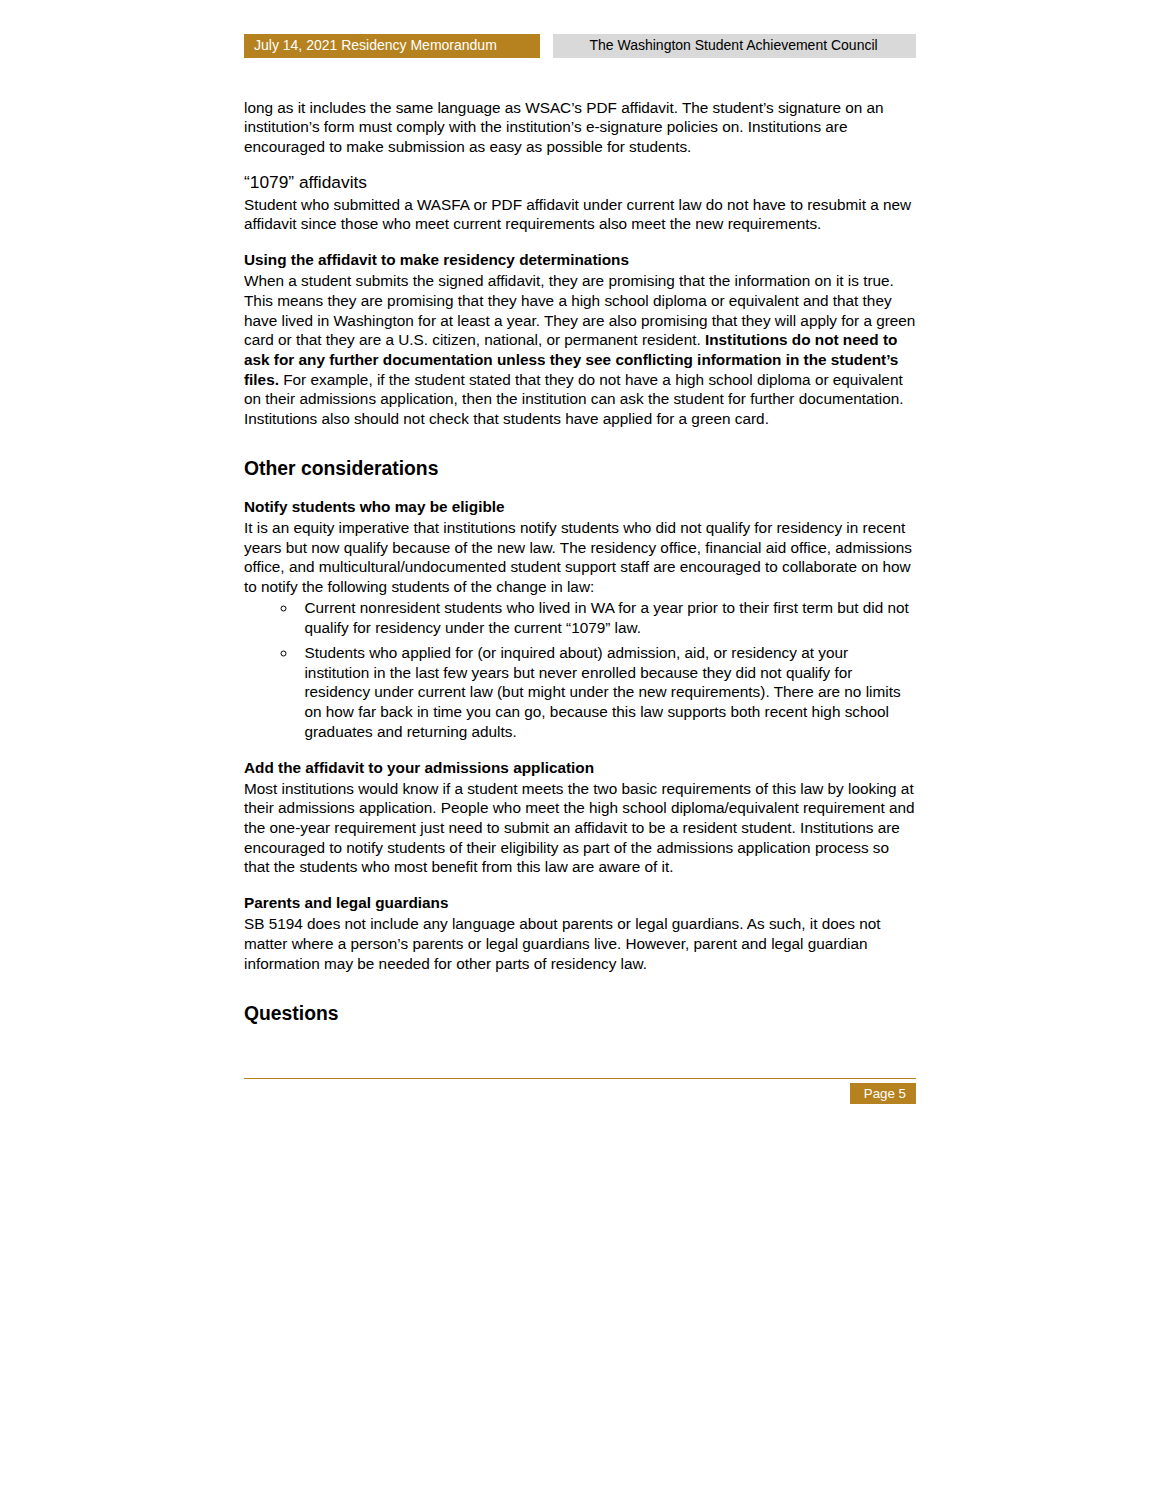July 14, 2021 Residency Memorandum
The Washington Student Achievement Council
long as it includes the same language as WSAC’s PDF affidavit. The student’s signature on an institution’s form must comply with the institution’s e-signature policies on. Institutions are encouraged to make submission as easy as possible for students.
“1079” affidavits
Student who submitted a WASFA or PDF affidavit under current law do not have to resubmit a new affidavit since those who meet current requirements also meet the new requirements.
Using the affidavit to make residency determinations
When a student submits the signed affidavit, they are promising that the information on it is true. This means they are promising that they have a high school diploma or equivalent and that they have lived in Washington for at least a year. They are also promising that they will apply for a green card or that they are a U.S. citizen, national, or permanent resident. Institutions do not need to ask for any further documentation unless they see conflicting information in the student’s files. For example, if the student stated that they do not have a high school diploma or equivalent on their admissions application, then the institution can ask the student for further documentation. Institutions also should not check that students have applied for a green card.
Other considerations
Notify students who may be eligible
It is an equity imperative that institutions notify students who did not qualify for residency in recent years but now qualify because of the new law. The residency office, financial aid office, admissions office, and multicultural/undocumented student support staff are encouraged to collaborate on how to notify the following students of the change in law:
Current nonresident students who lived in WA for a year prior to their first term but did not qualify for residency under the current “1079” law.
Students who applied for (or inquired about) admission, aid, or residency at your institution in the last few years but never enrolled because they did not qualify for residency under current law (but might under the new requirements). There are no limits on how far back in time you can go, because this law supports both recent high school graduates and returning adults.
Add the affidavit to your admissions application
Most institutions would know if a student meets the two basic requirements of this law by looking at their admissions application. People who meet the high school diploma/equivalent requirement and the one-year requirement just need to submit an affidavit to be a resident student. Institutions are encouraged to notify students of their eligibility as part of the admissions application process so that the students who most benefit from this law are aware of it.
Parents and legal guardians
SB 5194 does not include any language about parents or legal guardians. As such, it does not matter where a person’s parents or legal guardians live. However, parent and legal guardian information may be needed for other parts of residency law.
Questions
Page 5